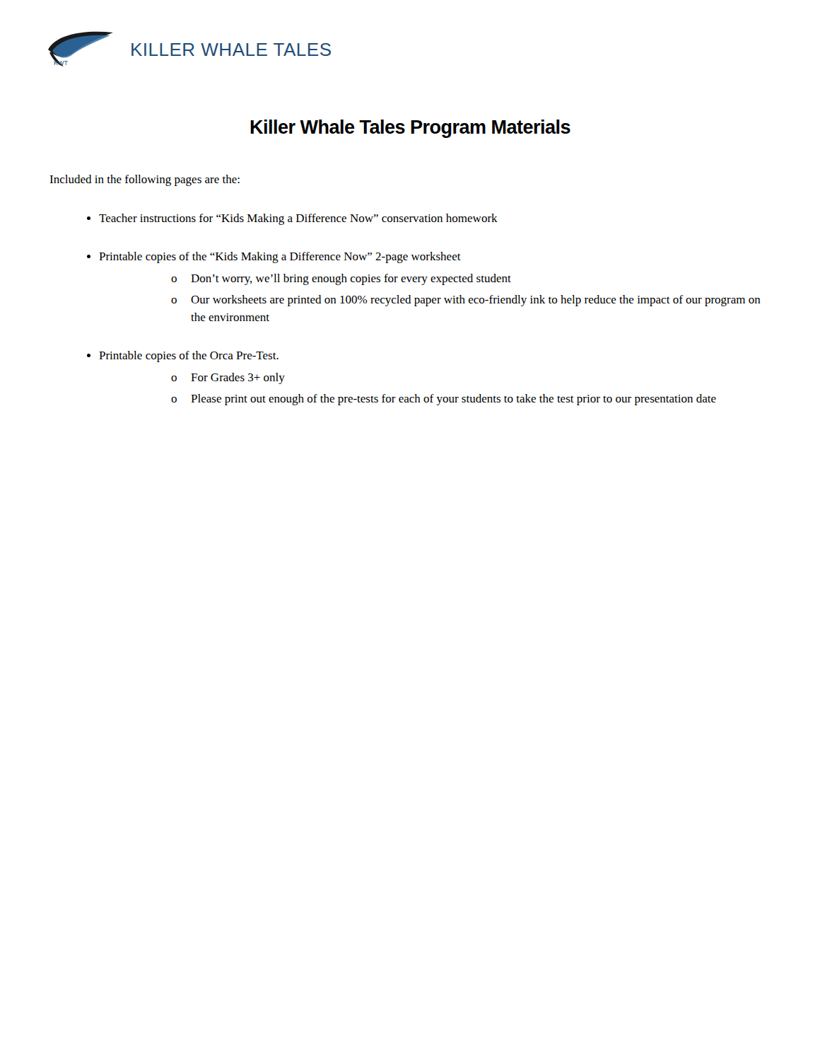KWT KILLER WHALE TALES
Killer Whale Tales Program Materials
Included in the following pages are the:
Teacher instructions for “Kids Making a Difference Now” conservation homework
Printable copies of the “Kids Making a Difference Now” 2-page worksheet
Don’t worry, we’ll bring enough copies for every expected student
Our worksheets are printed on 100% recycled paper with eco-friendly ink to help reduce the impact of our program on the environment
Printable copies of the Orca Pre-Test.
For Grades 3+ only
Please print out enough of the pre-tests for each of your students to take the test prior to our presentation date